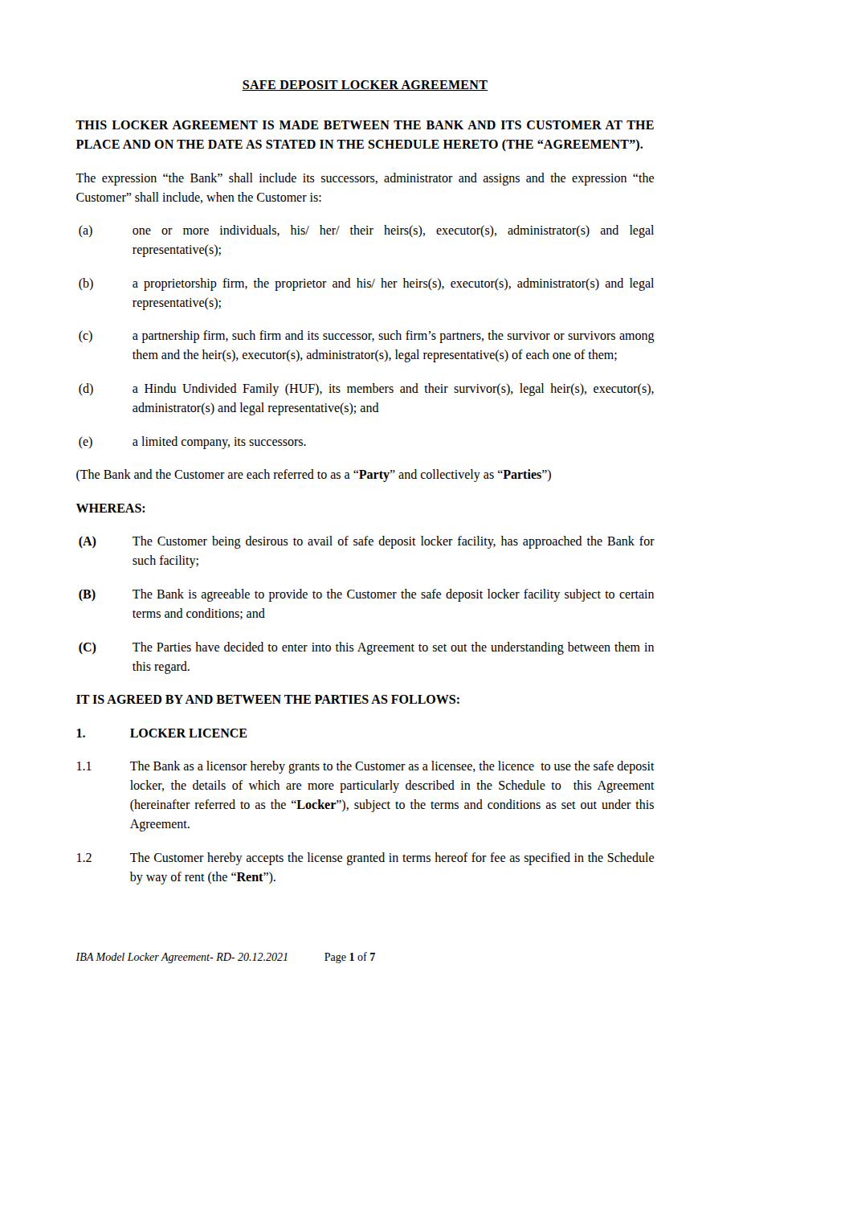SAFE DEPOSIT LOCKER AGREEMENT
THIS LOCKER AGREEMENT IS MADE BETWEEN THE BANK AND ITS CUSTOMER AT THE PLACE AND ON THE DATE AS STATED IN THE SCHEDULE HERETO (THE “AGREEMENT”).
The expression “the Bank” shall include its successors, administrator and assigns and the expression “the Customer” shall include, when the Customer is:
(a)
one or more individuals, his/ her/ their heirs(s), executor(s), administrator(s) and legal representative(s);
(b)
a proprietorship firm, the proprietor and his/ her heirs(s), executor(s), administrator(s) and legal representative(s);
(c)
a partnership firm, such firm and its successor, such firm’s partners, the survivor or survivors among them and the heir(s), executor(s), administrator(s), legal representative(s) of each one of them;
(d)
a Hindu Undivided Family (HUF), its members and their survivor(s), legal heir(s), executor(s), administrator(s) and legal representative(s); and
(e)
a limited company, its successors.
(The Bank and the Customer are each referred to as a “Party” and collectively as “Parties”)
WHEREAS:
(A)
The Customer being desirous to avail of safe deposit locker facility, has approached the Bank for such facility;
(B)
The Bank is agreeable to provide to the Customer the safe deposit locker facility subject to certain terms and conditions; and
(C)
The Parties have decided to enter into this Agreement to set out the understanding between them in this regard.
IT IS AGREED BY AND BETWEEN THE PARTIES AS FOLLOWS:
1.
LOCKER LICENCE
1.1
The Bank as a licensor hereby grants to the Customer as a licensee, the licence to use the safe deposit locker, the details of which are more particularly described in the Schedule to this Agreement (hereinafter referred to as the “Locker”), subject to the terms and conditions as set out under this Agreement.
1.2
The Customer hereby accepts the license granted in terms hereof for fee as specified in the Schedule by way of rent (the “Rent”).
IBA Model Locker Agreement- RD- 20.12.2021
Page 1 of 7